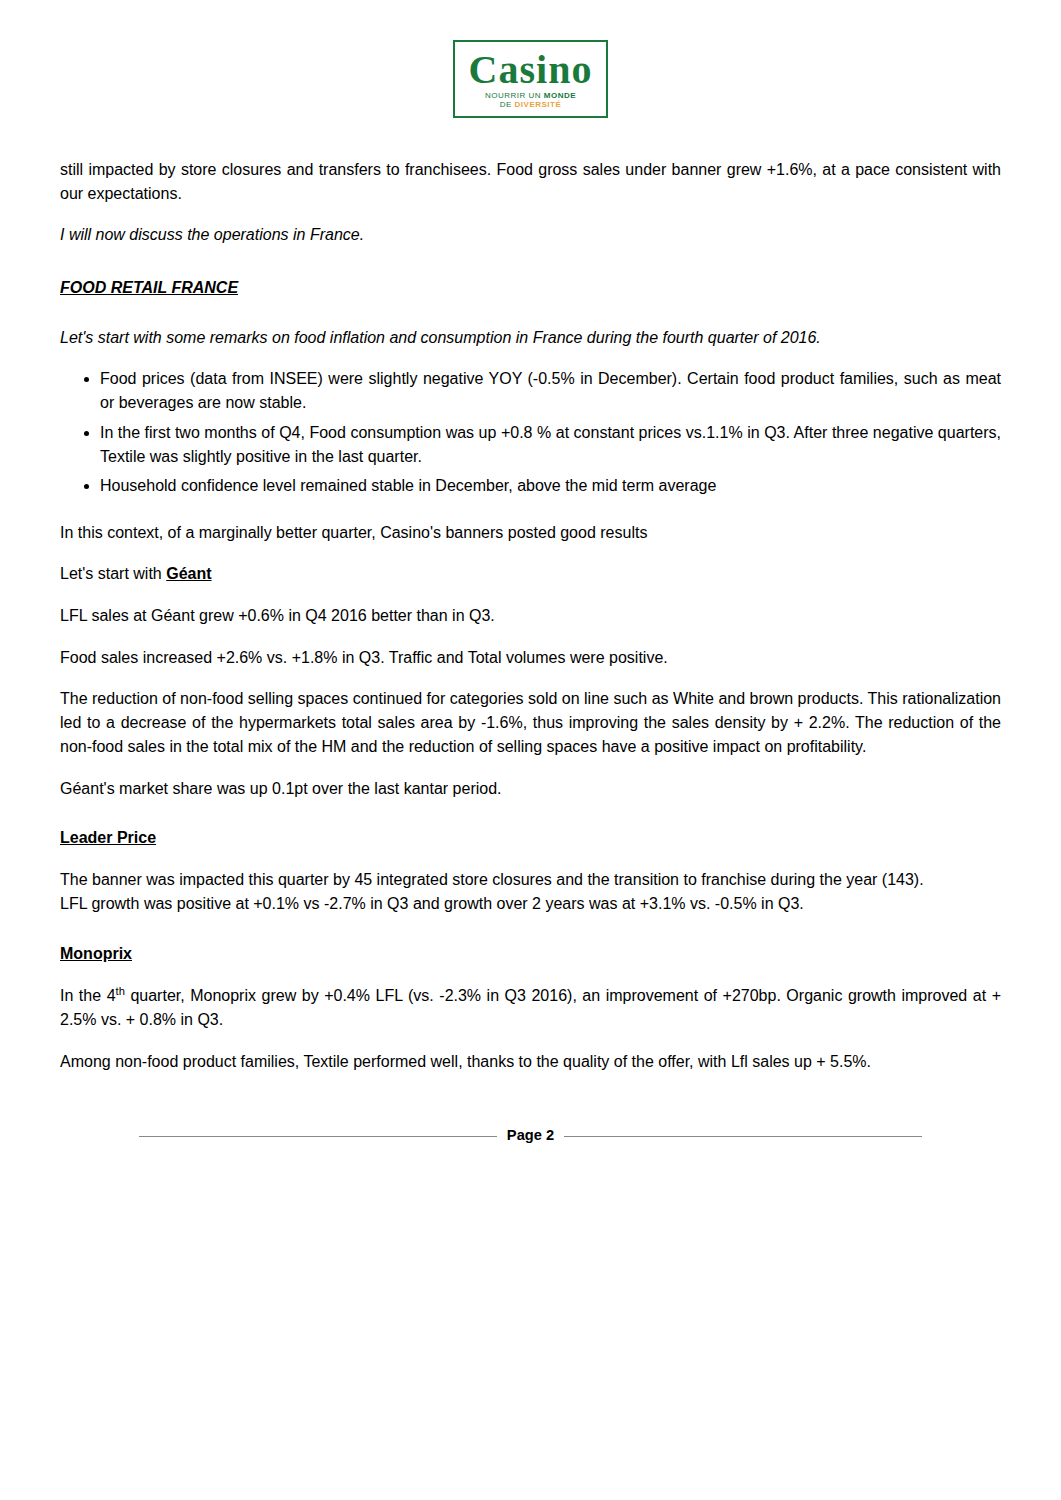Casino
Nourrir un MONDE
de DIVERSITÉ
still impacted by store closures and transfers to franchisees. Food gross sales under banner grew +1.6%, at a pace consistent with our expectations.
I will now discuss the operations in France.
FOOD RETAIL FRANCE
Let's start with some remarks on food inflation and consumption in France during the fourth quarter of 2016.
Food prices (data from INSEE) were slightly negative YOY (-0.5% in December). Certain food product families, such as meat or beverages are now stable.
In the first two months of Q4, Food consumption was up +0.8 % at constant prices vs.1.1% in Q3. After three negative quarters, Textile was slightly positive in the last quarter.
Household confidence level remained stable in December, above the mid term average
In this context, of a marginally better quarter, Casino's banners posted good results
Let's start with Géant
LFL sales at Géant grew +0.6% in Q4 2016 better than in Q3.
Food sales increased +2.6% vs. +1.8% in Q3. Traffic and Total volumes were positive.
The reduction of non-food selling spaces continued for categories sold on line such as White and brown products. This rationalization led to a decrease of the hypermarkets total sales area by -1.6%, thus improving the sales density by + 2.2%. The reduction of the non-food sales in the total mix of the HM and the reduction of selling spaces have a positive impact on profitability.
Géant's market share was up 0.1pt over the last kantar period.
Leader Price
The banner was impacted this quarter by 45 integrated store closures and the transition to franchise during the year (143).
LFL growth was positive at +0.1% vs -2.7% in Q3 and growth over 2 years was at +3.1% vs. -0.5% in Q3.
Monoprix
In the 4th quarter, Monoprix grew by +0.4% LFL (vs. -2.3% in Q3 2016), an improvement of +270bp. Organic growth improved at + 2.5% vs. + 0.8% in Q3.
Among non-food product families, Textile performed well, thanks to the quality of the offer, with Lfl sales up + 5.5%.
Page 2